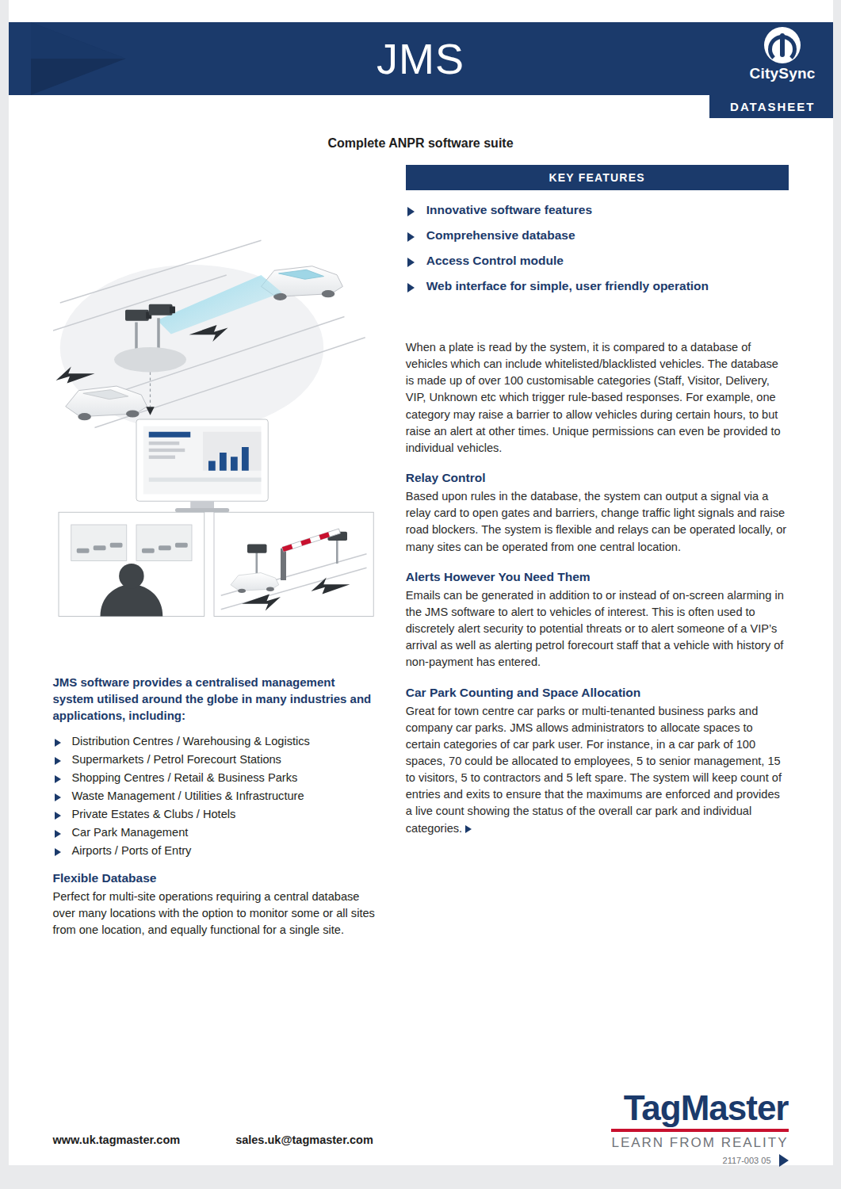JMS
CitySync
DATASHEET
Complete ANPR software suite
JMS software provides a centralised management system utilised around the globe in many industries and applications, including:
Distribution Centres / Warehousing & Logistics
Supermarkets / Petrol Forecourt Stations
Shopping Centres / Retail & Business Parks
Waste Management / Utilities & Infrastructure
Private Estates & Clubs / Hotels
Car Park Management
Airports / Ports of Entry
Flexible Database
Perfect for multi-site operations requiring a central database over many locations with the option to monitor some or all sites from one location, and equally functional for a single site.
KEY FEATURES
Innovative software features
Comprehensive database
Access Control module
Web interface for simple, user friendly operation
When a plate is read by the system, it is compared to a database of vehicles which can include whitelisted/blacklisted vehicles. The database is made up of over 100 customisable categories (Staff, Visitor, Delivery, VIP, Unknown etc which trigger rule-based responses. For example, one category may raise a barrier to allow vehicles during certain hours, to but raise an alert at other times. Unique permissions can even be provided to individual vehicles.
Relay Control
Based upon rules in the database, the system can output a signal via a relay card to open gates and barriers, change traffic light signals and raise road blockers. The system is flexible and relays can be operated locally, or many sites can be operated from one central location.
Alerts However You Need Them
Emails can be generated in addition to or instead of on-screen alarming in the JMS software to alert to vehicles of interest. This is often used to discretely alert security to potential threats or to alert someone of a VIP’s arrival as well as alerting petrol forecourt staff that a vehicle with history of non-payment has entered.
Car Park Counting and Space Allocation
Great for town centre car parks or multi-tenanted business parks and company car parks. JMS allows administrators to allocate spaces to certain categories of car park user. For instance, in a car park of 100 spaces, 70 could be allocated to employees, 5 to senior management, 15 to visitors, 5 to contractors and 5 left spare. The system will keep count of entries and exits to ensure that the maximums are enforced and provides a live count showing the status of the overall car park and individual categories.
www.uk.tagmaster.com sales.uk@tagmaster.com
TagMaster
LEARN FROM REALITY
2117-003 05